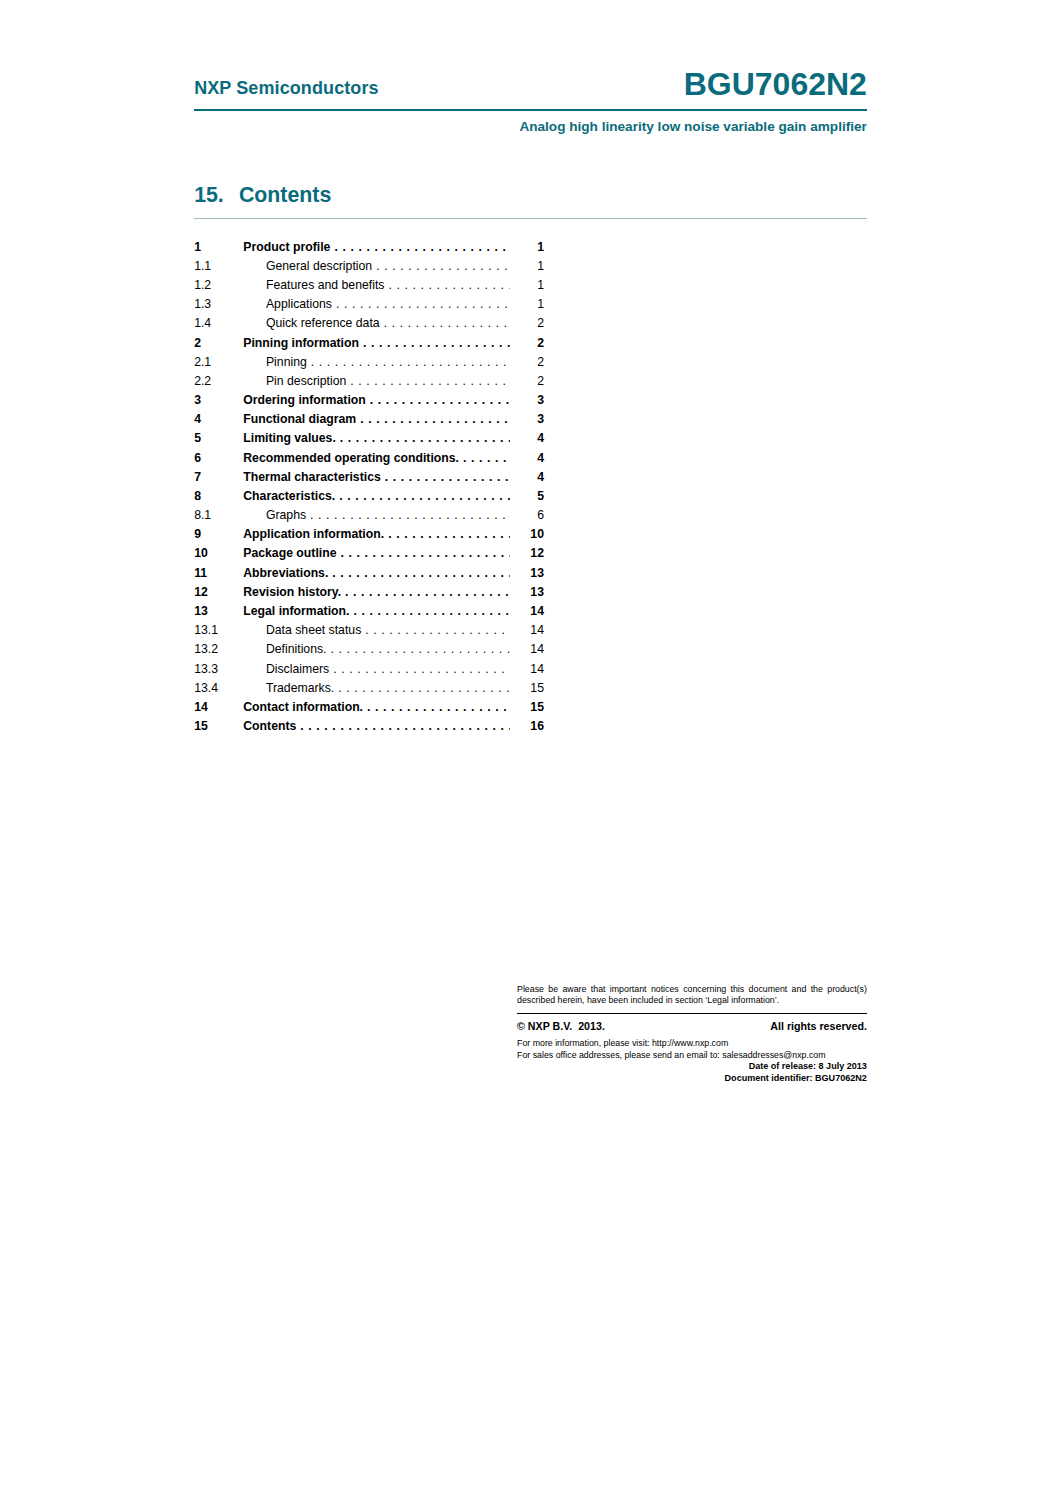NXP Semiconductors
BGU7062N2
Analog high linearity low noise variable gain amplifier
15. Contents
1
Product profile . . . . . . . . . . . . . . . . . . . . . . . . . . . . .
1
1.1
General description . . . . . . . . . . . . . . . . . . . . . .
1
1.2
Features and benefits . . . . . . . . . . . . . . . . . . . .
1
1.3
Applications . . . . . . . . . . . . . . . . . . . . . . . . . . . .
1
1.4
Quick reference data . . . . . . . . . . . . . . . . . . . . .
2
2
Pinning information . . . . . . . . . . . . . . . . . . . . . .
2
2.1
Pinning . . . . . . . . . . . . . . . . . . . . . . . . . . . . . . . . .
2
2.2
Pin description . . . . . . . . . . . . . . . . . . . . . . . . . .
2
3
Ordering information . . . . . . . . . . . . . . . . . . . . .
3
4
Functional diagram . . . . . . . . . . . . . . . . . . . . . .
3
5
Limiting values. . . . . . . . . . . . . . . . . . . . . . . . . .
4
6
Recommended operating conditions. . . . . . . .
4
7
Thermal characteristics . . . . . . . . . . . . . . . . . .
4
8
Characteristics. . . . . . . . . . . . . . . . . . . . . . . . . .
5
8.1
Graphs . . . . . . . . . . . . . . . . . . . . . . . . . . . . . . . .
6
9
Application information. . . . . . . . . . . . . . . . . .
10
10
Package outline . . . . . . . . . . . . . . . . . . . . . . . .
12
11
Abbreviations. . . . . . . . . . . . . . . . . . . . . . . . . . .
13
12
Revision history. . . . . . . . . . . . . . . . . . . . . . . . .
13
13
Legal information. . . . . . . . . . . . . . . . . . . . . . . .
14
13.1
Data sheet status . . . . . . . . . . . . . . . . . . . . . . .
14
13.2
Definitions. . . . . . . . . . . . . . . . . . . . . . . . . . . . .
14
13.3
Disclaimers . . . . . . . . . . . . . . . . . . . . . . . . . . . .
14
13.4
Trademarks. . . . . . . . . . . . . . . . . . . . . . . . . . . .
15
14
Contact information. . . . . . . . . . . . . . . . . . . . .
15
15
Contents . . . . . . . . . . . . . . . . . . . . . . . . . . . . . .
16
Please be aware that important notices concerning this document and the product(s) described herein, have been included in section ‘Legal information’.
© NXP B.V. 2013.
All rights reserved.
For more information, please visit: http://www.nxp.com
For sales office addresses, please send an email to: salesaddresses@nxp.com
Date of release: 8 July 2013
Document identifier: BGU7062N2